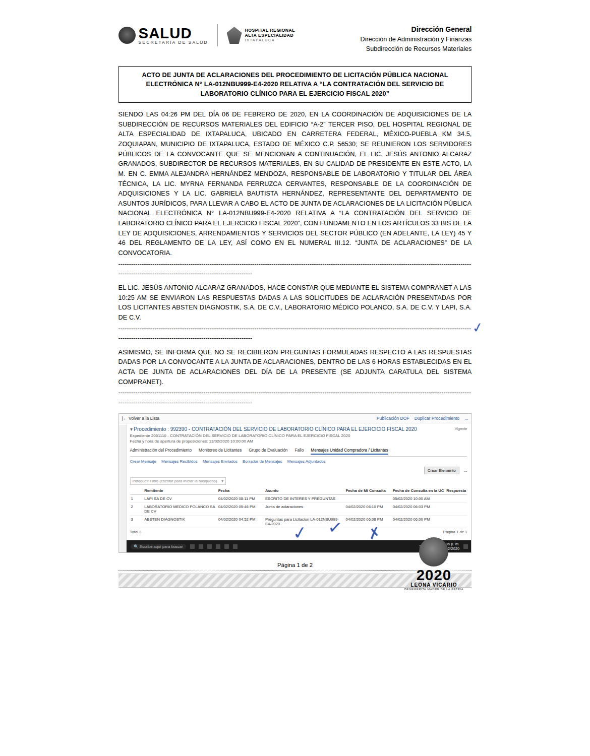SALUD
SECRETARÍA DE SALUD
HOSPITAL REGIONAL
ALTA ESPECIALIDAD
IXTAPALUCA
Dirección General
Dirección de Administración y Finanzas
Subdirección de Recursos Materiales
ACTO DE JUNTA DE ACLARACIONES DEL PROCEDIMIENTO DE LICITACIÓN PÚBLICA NACIONAL ELECTRÓNICA N° LA-012NBU999-E4-2020 RELATIVA A “LA CONTRATACIÓN DEL SERVICIO DE LABORATORIO CLÍNICO PARA EL EJERCICIO FISCAL 2020”
SIENDO LAS 04:26 PM DEL DÍA 06 DE FEBRERO DE 2020, EN LA COORDINACIÓN DE ADQUISICIONES DE LA SUBDIRECCIÓN DE RECURSOS MATERIALES DEL EDIFICIO “A-2” TERCER PISO, DEL HOSPITAL REGIONAL DE ALTA ESPECIALIDAD DE IXTAPALUCA, UBICADO EN CARRETERA FEDERAL, MÉXICO-PUEBLA KM 34.5, ZOQUIAPAN, MUNICIPIO DE IXTAPALUCA, ESTADO DE MÉXICO C.P. 56530; SE REUNIERON LOS SERVIDORES PÚBLICOS DE LA CONVOCANTE QUE SE MENCIONAN A CONTINUACIÓN, EL LIC. JESÚS ANTONIO ALCARAZ GRANADOS, SUBDIRECTOR DE RECURSOS MATERIALES, EN SU CALIDAD DE PRESIDENTE EN ESTE ACTO, LA M. EN C. EMMA ALEJANDRA HERNÁNDEZ MENDOZA, RESPONSABLE DE LABORATORIO Y TITULAR DEL ÁREA TÉCNICA, LA LIC. MYRNA FERNANDA FERRUZCA CERVANTES, RESPONSABLE DE LA COORDINACIÓN DE ADQUISICIONES Y LA LIC. GABRIELA BAUTISTA HERNÁNDEZ, REPRESENTANTE DEL DEPARTAMENTO DE ASUNTOS JURÍDICOS, PARA LLEVAR A CABO EL ACTO DE JUNTA DE ACLARACIONES DE LA LICITACIÓN PÚBLICA NACIONAL ELECTRÓNICA N° LA-012NBU999-E4-2020 RELATIVA A “LA CONTRATACIÓN DEL SERVICIO DE LABORATORIO CLÍNICO PARA EL EJERCICIO FISCAL 2020”, CON FUNDAMENTO EN LOS ARTÍCULOS 33 BIS DE LA LEY DE ADQUISICIONES, ARRENDAMIENTOS Y SERVICIOS DEL SECTOR PÚBLICO (EN ADELANTE, LA LEY) 45 Y 46 DEL REGLAMENTO DE LA LEY, ASÍ COMO EN EL NUMERAL III.12. “JUNTA DE ACLARACIONES” DE LA CONVOCATORIA.
-------------------------------------------------------------------------------------------------------------------------------------------------------------------------------------------------------------------------------------
EL LIC. JESÚS ANTONIO ALCARAZ GRANADOS, HACE CONSTAR QUE MEDIANTE EL SISTEMA COMPRANET A LAS 10:25 AM SE ENVIARON LAS RESPUESTAS DADAS A LAS SOLICITUDES DE ACLARACIÓN PRESENTADAS POR LOS LICITANTES ABSTEN DIAGNOSTIK, S.A. DE C.V., LABORATORIO MÉDICO POLANCO, S.A. DE C.V. Y LAPI, S.A. DE C.V.
-------------------------------------------------------------------------------------------------------------------------------------------------------------------------------------------------------------------------------------
ASIMISMO, SE INFORMA QUE NO SE RECIBIERON PREGUNTAS FORMULADAS RESPECTO A LAS RESPUESTAS DADAS POR LA CONVOCANTE A LA JUNTA DE ACLARACIONES, DENTRO DE LAS 6 HORAS ESTABLECIDAS EN EL ACTA DE JUNTA DE ACLARACIONES DEL DÍA DE LA PRESENTE (SE ADJUNTA CARATULA DEL SISTEMA COMPRANET).
-------------------------------------------------------------------------------------------------------------------------------------------------------------------------------------------------------------------------------------
|← Volver a la Lista
Publicación DOF Duplicar Procedimiento ...
Vigente
▾ Procedimiento : 992390 - CONTRATACIÓN DEL SERVICIO DE LABORATORIO CLÍNICO PARA EL EJERCICIO FISCAL 2020
Expediente 2051110 - CONTRATACIÓN DEL SERVICIO DE LABORATORIO CLÍNICO PARA EL EJERCICIO FISCAL 2020
Fecha y hora de apertura de proposiciones: 13/02/2020 10:00:00 AM
Administración del Procedimiento Monitoreo de Licitantes Grupo de Evaluación Fallo Mensajes Unidad Compradora / Licitantes
Crear Mensaje Mensajes Recibidos Mensajes Enviados Borrador de Mensajes Mensajes Adjuntados
Crear Elemento ...
Introducir Filtro (escribir para iniciar la búsqueda) ▾
| | Remitente | Fecha | Asunto | Fecha de Mi Consulta | Fecha de Consulta en la UC | Respuesta |
| --- | --- | --- | --- | --- | --- | --- |
| 1 | LAPI SA DE CV | 04/02/2020 08:11 PM | ESCRITO DE INTERES Y PREGUNTAS | | 05/02/2020 10:00 AM | |
| 2 | LABORATORIO MEDICO POLANCO SA DE CV | 04/02/2020 05:46 PM | Junta de aclaraciones | 04/02/2020 06:10 PM | 04/02/2020 06:03 PM | |
| 3 | ABSTEN DIAGNOSTIK | 04/02/2020 04:52 PM | Preguntas para Licitacion LA-012NBU999-E4-2020 | 04/02/2020 06:08 PM | 04/02/2020 06:00 PM | |
Total 3 Página 1 de 1
🔍 Escribe aquí para buscar
? ^ 🔊 04:36 p. m.
06/02/2020
✓
Página 1 de 2
2020
LEONA VICARIO
BENEMÉRITA MADRE DE LA PATRIA
✓ ✓ ✗